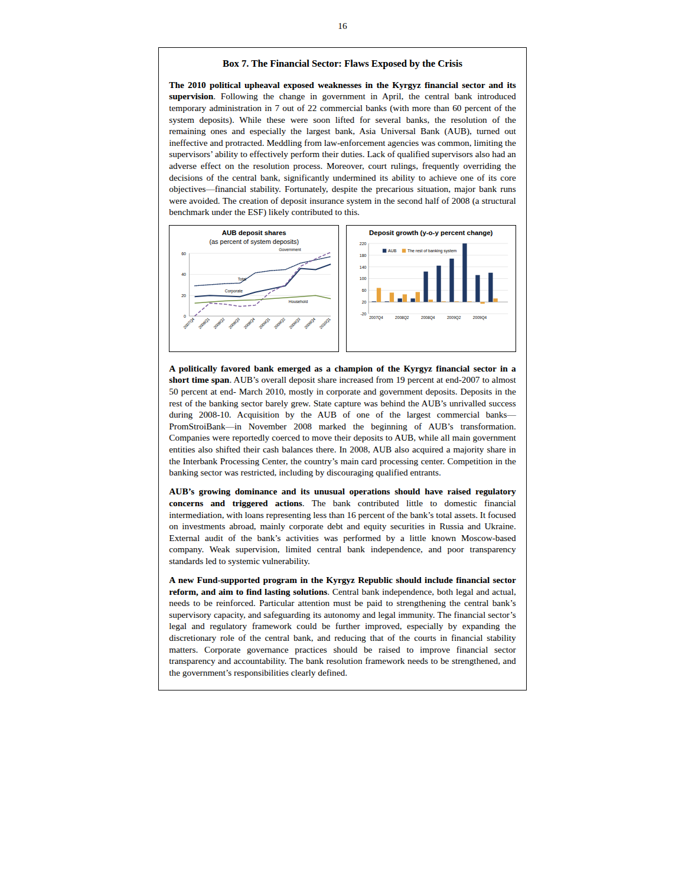16
Box 7. The Financial Sector: Flaws Exposed by the Crisis
The 2010 political upheaval exposed weaknesses in the Kyrgyz financial sector and its supervision. Following the change in government in April, the central bank introduced temporary administration in 7 out of 22 commercial banks (with more than 60 percent of the system deposits). While these were soon lifted for several banks, the resolution of the remaining ones and especially the largest bank, Asia Universal Bank (AUB), turned out ineffective and protracted. Meddling from law-enforcement agencies was common, limiting the supervisors’ ability to effectively perform their duties. Lack of qualified supervisors also had an adverse effect on the resolution process. Moreover, court rulings, frequently overriding the decisions of the central bank, significantly undermined its ability to achieve one of its core objectives—financial stability. Fortunately, despite the precarious situation, major bank runs were avoided. The creation of deposit insurance system in the second half of 2008 (a structural benchmark under the ESF) likely contributed to this.
AUB deposit shares
(as percent of system deposits)
0 20 40 60 Government Corporate Total Household 2007Q4 2008Q1 2008Q2 2008Q3 2008Q4 2009Q1 2009Q2 2009Q3 2009Q4 2010Q1
Deposit growth (y-o-y percent change)
220 180 140 100 60 20 -20 AUB The rest of banking system 2007Q4 2008Q2 2008Q4 2009Q2 2009Q4
A politically favored bank emerged as a champion of the Kyrgyz financial sector in a short time span. AUB’s overall deposit share increased from 19 percent at end-2007 to almost 50 percent at end- March 2010, mostly in corporate and government deposits. Deposits in the rest of the banking sector barely grew. State capture was behind the AUB’s unrivalled success during 2008-10. Acquisition by the AUB of one of the largest commercial banks—PromStroiBank—in November 2008 marked the beginning of AUB’s transformation. Companies were reportedly coerced to move their deposits to AUB, while all main government entities also shifted their cash balances there. In 2008, AUB also acquired a majority share in the Interbank Processing Center, the country’s main card processing center. Competition in the banking sector was restricted, including by discouraging qualified entrants.
AUB’s growing dominance and its unusual operations should have raised regulatory concerns and triggered actions. The bank contributed little to domestic financial intermediation, with loans representing less than 16 percent of the bank’s total assets. It focused on investments abroad, mainly corporate debt and equity securities in Russia and Ukraine. External audit of the bank’s activities was performed by a little known Moscow-based company. Weak supervision, limited central bank independence, and poor transparency standards led to systemic vulnerability.
A new Fund-supported program in the Kyrgyz Republic should include financial sector reform, and aim to find lasting solutions. Central bank independence, both legal and actual, needs to be reinforced. Particular attention must be paid to strengthening the central bank’s supervisory capacity, and safeguarding its autonomy and legal immunity. The financial sector’s legal and regulatory framework could be further improved, especially by expanding the discretionary role of the central bank, and reducing that of the courts in financial stability matters. Corporate governance practices should be raised to improve financial sector transparency and accountability. The bank resolution framework needs to be strengthened, and the government’s responsibilities clearly defined.